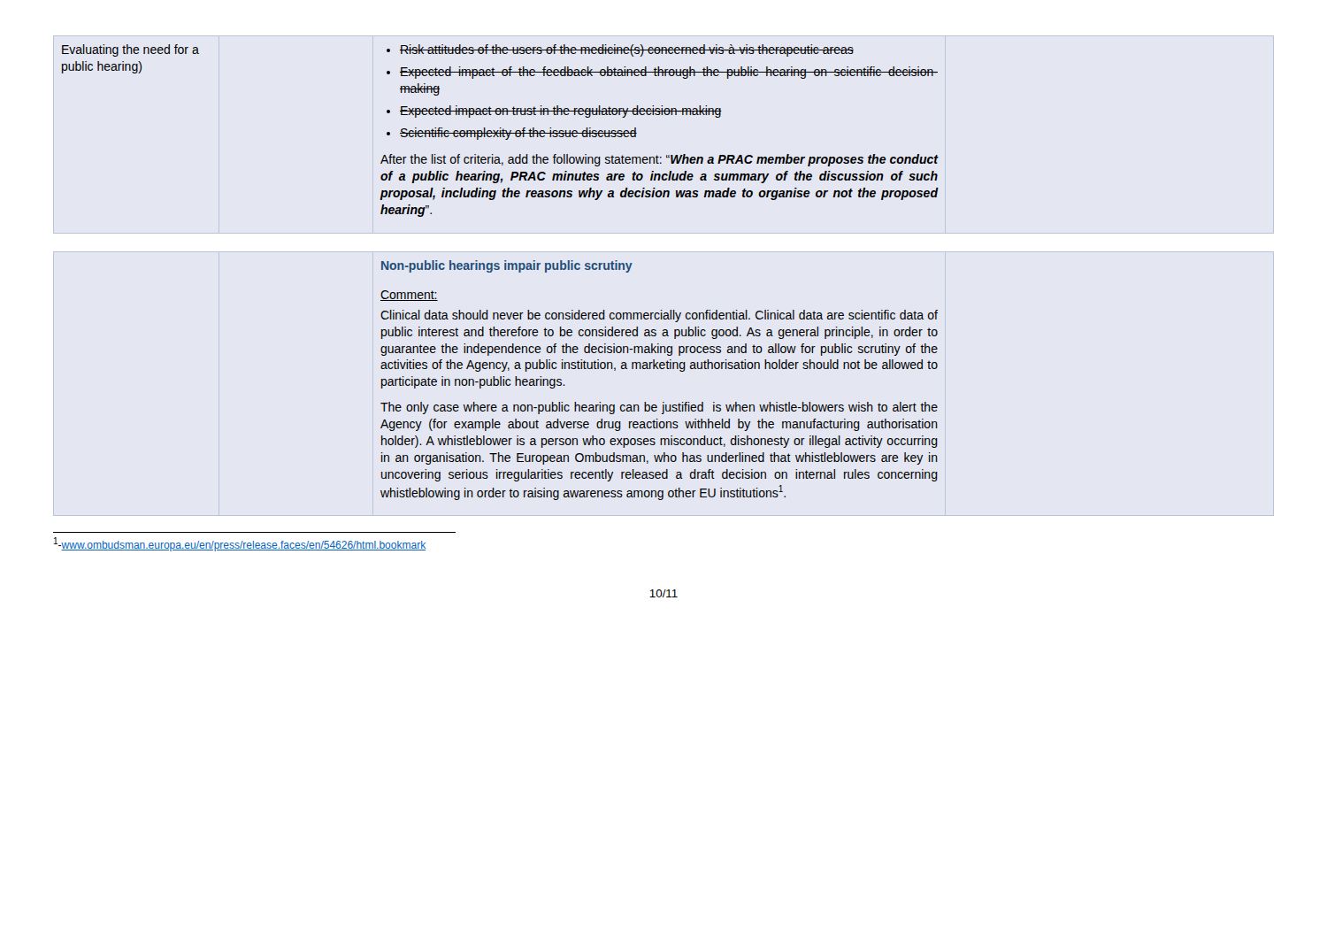| Evaluating the need for a public hearing) | | Risk attitudes of the users of the medicine(s) concerned vis-à-vis therapeutic areas Expected impact of the feedback obtained through the public hearing on scientific decision-making Expected impact on trust in the regulatory decision-making Scientific complexity of the issue discussed After the list of criteria, add the following statement: “ When a PRAC member proposes the conduct of a public hearing, PRAC minutes are to include a summary of the discussion of such proposal, including the reasons why a decision was made to organise or not the proposed hearing ”. | |
| | | Non-public hearings impair public scrutiny Comment: Clinical data should never be considered commercially confidential. Clinical data are scientific data of public interest and therefore to be considered as a public good. As a general principle, in order to guarantee the independence of the decision-making process and to allow for public scrutiny of the activities of the Agency, a public institution, a marketing authorisation holder should not be allowed to participate in non-public hearings. The only case where a non-public hearing can be justified is when whistle-blowers wish to alert the Agency (for example about adverse drug reactions withheld by the manufacturing authorisation holder). A whistleblower is a person who exposes misconduct, dishonesty or illegal activity occurring in an organisation. The European Ombudsman, who has underlined that whistleblowers are key in uncovering serious irregularities recently released a draft decision on internal rules concerning whistleblowing in order to raising awareness among other EU institutions 1 . | |
1-www.ombudsman.europa.eu/en/press/release.faces/en/54626/html.bookmark
10/11